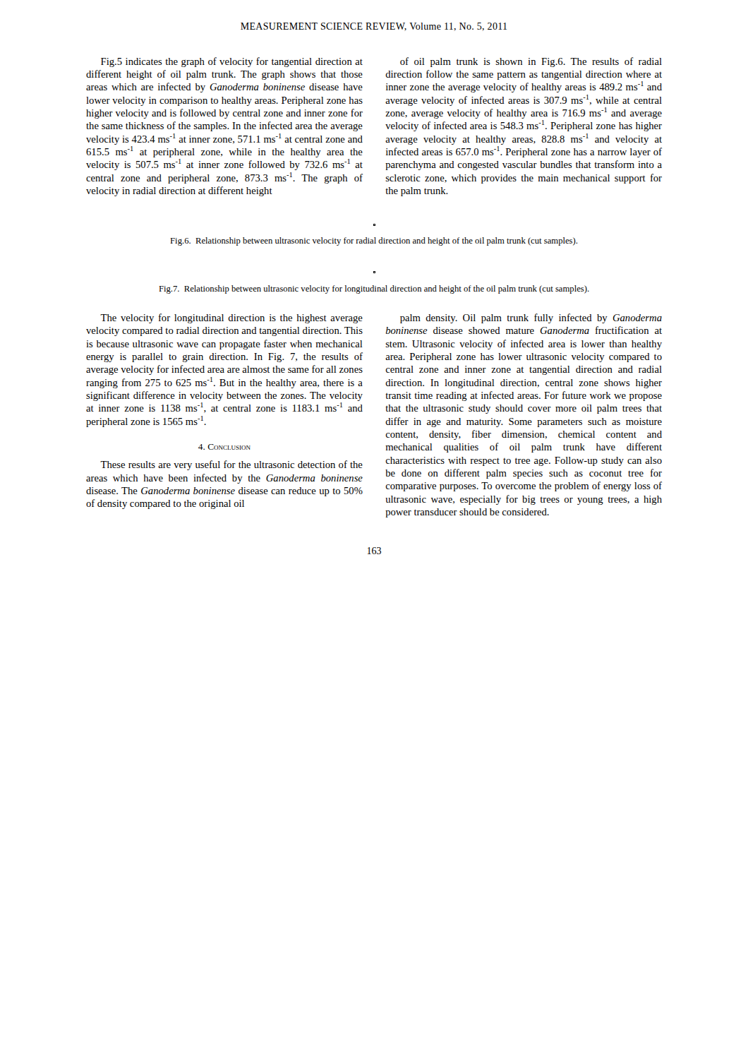MEASUREMENT SCIENCE REVIEW, Volume 11, No. 5, 2011
Fig.5 indicates the graph of velocity for tangential direction at different height of oil palm trunk. The graph shows that those areas which are infected by Ganoderma boninense disease have lower velocity in comparison to healthy areas. Peripheral zone has higher velocity and is followed by central zone and inner zone for the same thickness of the samples. In the infected area the average velocity is 423.4 ms-1 at inner zone, 571.1 ms-1 at central zone and 615.5 ms-1 at peripheral zone, while in the healthy area the velocity is 507.5 ms-1 at inner zone followed by 732.6 ms-1 at central zone and peripheral zone, 873.3 ms-1. The graph of velocity in radial direction at different height
of oil palm trunk is shown in Fig.6. The results of radial direction follow the same pattern as tangential direction where at inner zone the average velocity of healthy areas is 489.2 ms-1 and average velocity of infected areas is 307.9 ms-1, while at central zone, average velocity of healthy area is 716.9 ms-1 and average velocity of infected area is 548.3 ms-1. Peripheral zone has higher average velocity at healthy areas, 828.8 ms-1 and velocity at infected areas is 657.0 ms-1. Peripheral zone has a narrow layer of parenchyma and congested vascular bundles that transform into a sclerotic zone, which provides the main mechanical support for the palm trunk.
Fig.6. Relationship between ultrasonic velocity for radial direction and height of the oil palm trunk (cut samples).
Fig.7. Relationship between ultrasonic velocity for longitudinal direction and height of the oil palm trunk (cut samples).
The velocity for longitudinal direction is the highest average velocity compared to radial direction and tangential direction. This is because ultrasonic wave can propagate faster when mechanical energy is parallel to grain direction. In Fig. 7, the results of average velocity for infected area are almost the same for all zones ranging from 275 to 625 ms-1. But in the healthy area, there is a significant difference in velocity between the zones. The velocity at inner zone is 1138 ms-1, at central zone is 1183.1 ms-1 and peripheral zone is 1565 ms-1.
4. Conclusion
These results are very useful for the ultrasonic detection of the areas which have been infected by the Ganoderma boninense disease. The Ganoderma boninense disease can reduce up to 50% of density compared to the original oil
palm density. Oil palm trunk fully infected by Ganoderma boninense disease showed mature Ganoderma fructification at stem. Ultrasonic velocity of infected area is lower than healthy area. Peripheral zone has lower ultrasonic velocity compared to central zone and inner zone at tangential direction and radial direction. In longitudinal direction, central zone shows higher transit time reading at infected areas. For future work we propose that the ultrasonic study should cover more oil palm trees that differ in age and maturity. Some parameters such as moisture content, density, fiber dimension, chemical content and mechanical qualities of oil palm trunk have different characteristics with respect to tree age. Follow-up study can also be done on different palm species such as coconut tree for comparative purposes. To overcome the problem of energy loss of ultrasonic wave, especially for big trees or young trees, a high power transducer should be considered.
163